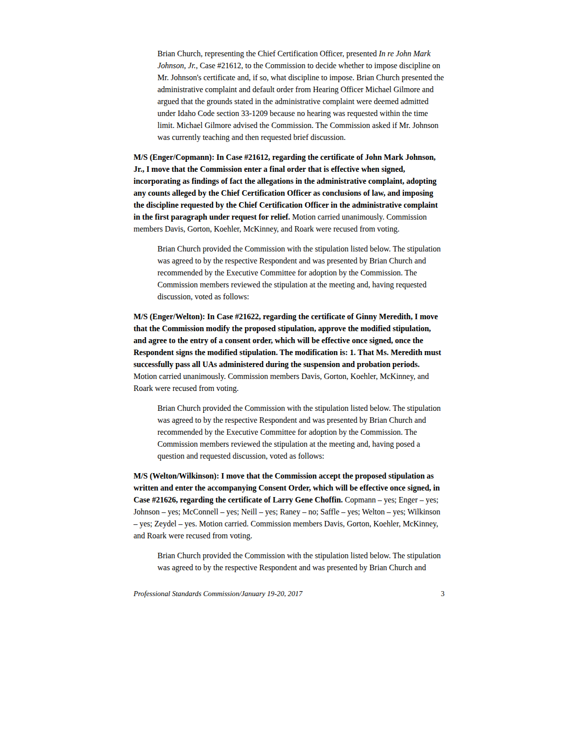Brian Church, representing the Chief Certification Officer, presented In re John Mark Johnson, Jr., Case #21612, to the Commission to decide whether to impose discipline on Mr. Johnson's certificate and, if so, what discipline to impose. Brian Church presented the administrative complaint and default order from Hearing Officer Michael Gilmore and argued that the grounds stated in the administrative complaint were deemed admitted under Idaho Code section 33-1209 because no hearing was requested within the time limit. Michael Gilmore advised the Commission. The Commission asked if Mr. Johnson was currently teaching and then requested brief discussion.
M/S (Enger/Copmann): In Case #21612, regarding the certificate of John Mark Johnson, Jr., I move that the Commission enter a final order that is effective when signed, incorporating as findings of fact the allegations in the administrative complaint, adopting any counts alleged by the Chief Certification Officer as conclusions of law, and imposing the discipline requested by the Chief Certification Officer in the administrative complaint in the first paragraph under request for relief. Motion carried unanimously. Commission members Davis, Gorton, Koehler, McKinney, and Roark were recused from voting.
Brian Church provided the Commission with the stipulation listed below. The stipulation was agreed to by the respective Respondent and was presented by Brian Church and recommended by the Executive Committee for adoption by the Commission. The Commission members reviewed the stipulation at the meeting and, having requested discussion, voted as follows:
M/S (Enger/Welton): In Case #21622, regarding the certificate of Ginny Meredith, I move that the Commission modify the proposed stipulation, approve the modified stipulation, and agree to the entry of a consent order, which will be effective once signed, once the Respondent signs the modified stipulation. The modification is: 1. That Ms. Meredith must successfully pass all UAs administered during the suspension and probation periods. Motion carried unanimously. Commission members Davis, Gorton, Koehler, McKinney, and Roark were recused from voting.
Brian Church provided the Commission with the stipulation listed below. The stipulation was agreed to by the respective Respondent and was presented by Brian Church and recommended by the Executive Committee for adoption by the Commission. The Commission members reviewed the stipulation at the meeting and, having posed a question and requested discussion, voted as follows:
M/S (Welton/Wilkinson): I move that the Commission accept the proposed stipulation as written and enter the accompanying Consent Order, which will be effective once signed, in Case #21626, regarding the certificate of Larry Gene Choffin. Copmann – yes; Enger – yes; Johnson – yes; McConnell – yes; Neill – yes; Raney – no; Saffle – yes; Welton – yes; Wilkinson – yes; Zeydel – yes. Motion carried. Commission members Davis, Gorton, Koehler, McKinney, and Roark were recused from voting.
Brian Church provided the Commission with the stipulation listed below. The stipulation was agreed to by the respective Respondent and was presented by Brian Church and
Professional Standards Commission/January 19-20, 2017 3